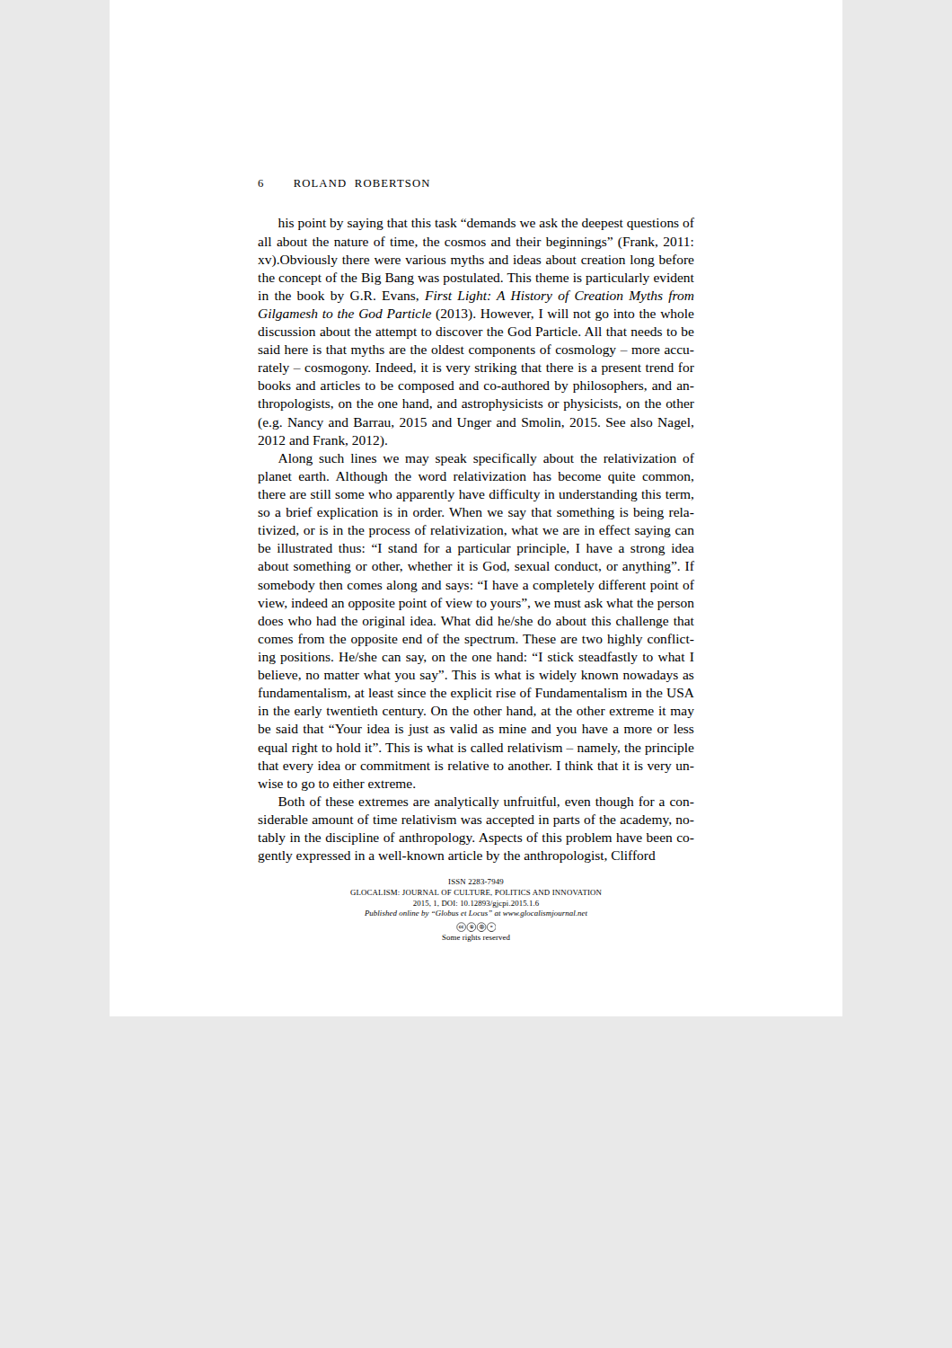6 ROLAND ROBERTSON
his point by saying that this task “demands we ask the deepest questions of all about the nature of time, the cosmos and their beginnings” (Frank, 2011: xv).Obviously there were various myths and ideas about creation long before the concept of the Big Bang was postulated. This theme is particularly evident in the book by G.R. Evans, First Light: A History of Creation Myths from Gilgamesh to the God Particle (2013). However, I will not go into the whole discussion about the attempt to discover the God Particle. All that needs to be said here is that myths are the oldest components of cosmology – more accurately – cosmogony. Indeed, it is very striking that there is a present trend for books and articles to be composed and co-authored by philosophers, and anthropologists, on the one hand, and astrophysicists or physicists, on the other (e.g. Nancy and Barrau, 2015 and Unger and Smolin, 2015. See also Nagel, 2012 and Frank, 2012).
Along such lines we may speak specifically about the relativization of planet earth. Although the word relativization has become quite common, there are still some who apparently have difficulty in understanding this term, so a brief explication is in order. When we say that something is being relativized, or is in the process of relativization, what we are in effect saying can be illustrated thus: “I stand for a particular principle, I have a strong idea about something or other, whether it is God, sexual conduct, or anything”. If somebody then comes along and says: “I have a completely different point of view, indeed an opposite point of view to yours”, we must ask what the person does who had the original idea. What did he/she do about this challenge that comes from the opposite end of the spectrum. These are two highly conflicting positions. He/she can say, on the one hand: “I stick steadfastly to what I believe, no matter what you say”. This is what is widely known nowadays as fundamentalism, at least since the explicit rise of Fundamentalism in the USA in the early twentieth century. On the other hand, at the other extreme it may be said that “Your idea is just as valid as mine and you have a more or less equal right to hold it”. This is what is called relativism – namely, the principle that every idea or commitment is relative to another. I think that it is very unwise to go to either extreme.
Both of these extremes are analytically unfruitful, even though for a considerable amount of time relativism was accepted in parts of the academy, notably in the discipline of anthropology. Aspects of this problem have been cogently expressed in a well-known article by the anthropologist, Clifford
ISSN 2283-7949
GLOCALISM: JOURNAL OF CULTURE, POLITICS AND INNOVATION
2015, 1, DOI: 10.12893/gjcpi.2015.1.6
Published online by “Globus et Locus” at www.glocalismjournal.net
cc ① Ⓢ = BY NC ND
Some rights reserved